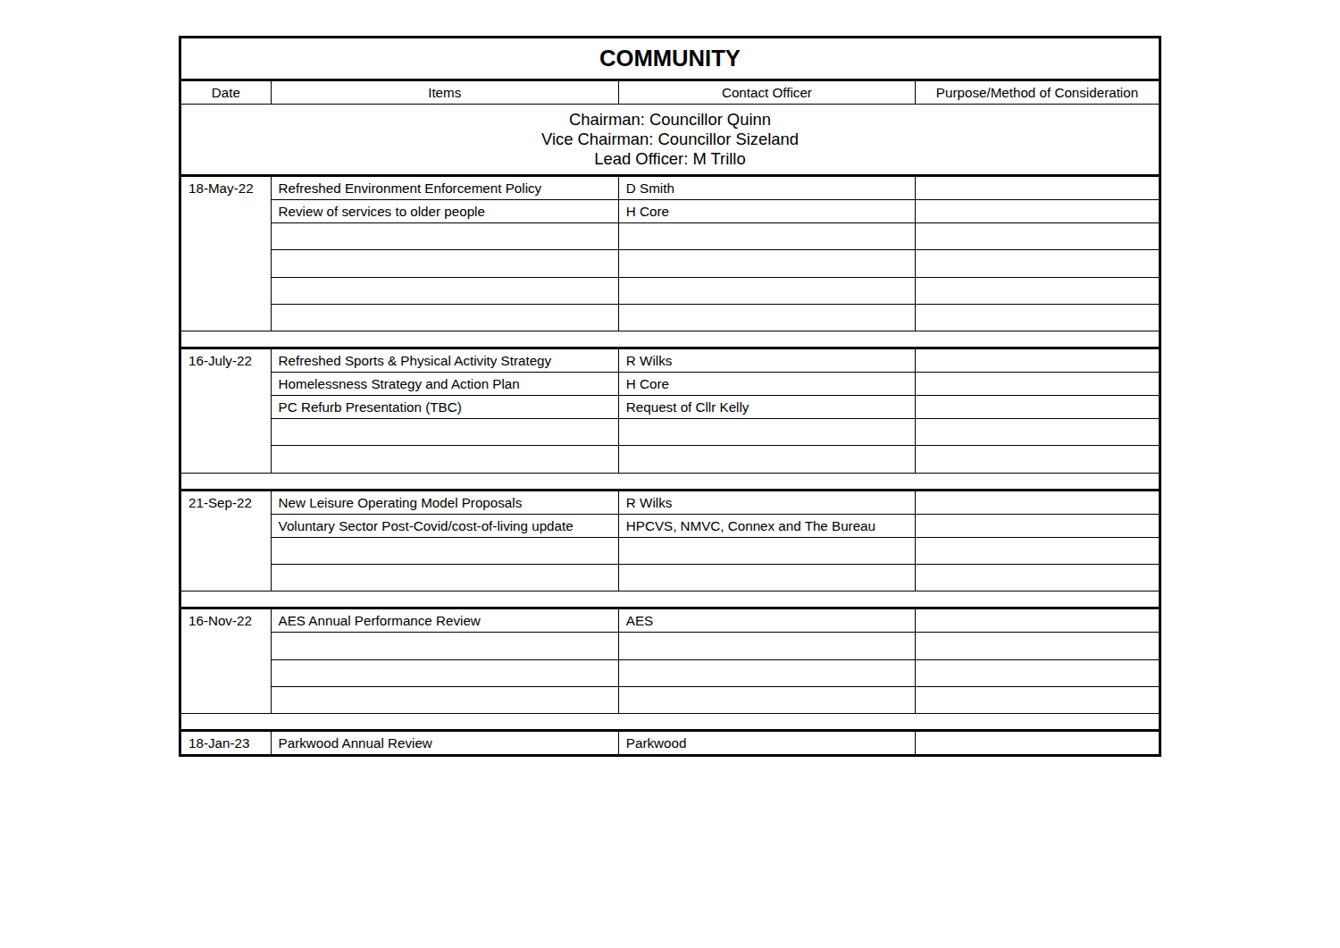COMMUNITY
| Chairman: Councillor Quinn Vice Chairman: Councillor Sizeland Lead Officer: M Trillo |
| Date | Items | Contact Officer | Purpose/Method of Consideration |
| 18-May-22 | Refreshed Environment Enforcement Policy | D Smith | |
| Review of services to older people | H Core | |
| 16-July-22 | Refreshed Sports & Physical Activity Strategy | R Wilks | |
| Homelessness Strategy and Action Plan | H Core | |
| PC Refurb Presentation (TBC) | Request of Cllr Kelly | |
| 21-Sep-22 | New Leisure Operating Model Proposals | R Wilks | |
| Voluntary Sector Post-Covid/cost-of-living update | HPCVS, NMVC, Connex and The Bureau | |
| 16-Nov-22 | AES Annual Performance Review | AES | |
| 18-Jan-23 | Parkwood Annual Review | Parkwood | |